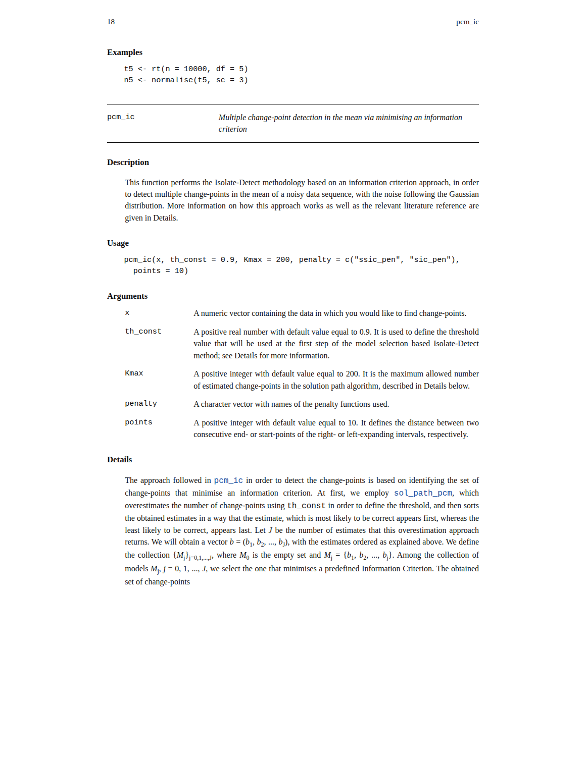18 pcm_ic
Examples
t5 <- rt(n = 10000, df = 5)
n5 <- normalise(t5, sc = 3)
| pcm_ic | Multiple change-point detection in the mean via minimising an information criterion |
Description
This function performs the Isolate-Detect methodology based on an information criterion approach, in order to detect multiple change-points in the mean of a noisy data sequence, with the noise following the Gaussian distribution. More information on how this approach works as well as the relevant literature reference are given in Details.
Usage
pcm_ic(x, th_const = 0.9, Kmax = 200, penalty = c("ssic_pen", "sic_pen"),
  points = 10)
Arguments
x
A numeric vector containing the data in which you would like to find change-points.
th_const
A positive real number with default value equal to 0.9. It is used to define the threshold value that will be used at the first step of the model selection based Isolate-Detect method; see Details for more information.
Kmax
A positive integer with default value equal to 200. It is the maximum allowed number of estimated change-points in the solution path algorithm, described in Details below.
penalty
A character vector with names of the penalty functions used.
points
A positive integer with default value equal to 10. It defines the distance between two consecutive end- or start-points of the right- or left-expanding intervals, respectively.
Details
The approach followed in pcm_ic in order to detect the change-points is based on identifying the set of change-points that minimise an information criterion. At first, we employ sol_path_pcm, which overestimates the number of change-points using th_const in order to define the threshold, and then sorts the obtained estimates in a way that the estimate, which is most likely to be correct appears first, whereas the least likely to be correct, appears last. Let J be the number of estimates that this overestimation approach returns. We will obtain a vector b = (b1, b2, ..., bJ), with the estimates ordered as explained above. We define the collection {Mj}j=0,1,...,J, where M0 is the empty set and Mj = {b1, b2, ..., bj}. Among the collection of models Mj, j = 0, 1, ..., J, we select the one that minimises a predefined Information Criterion. The obtained set of change-points